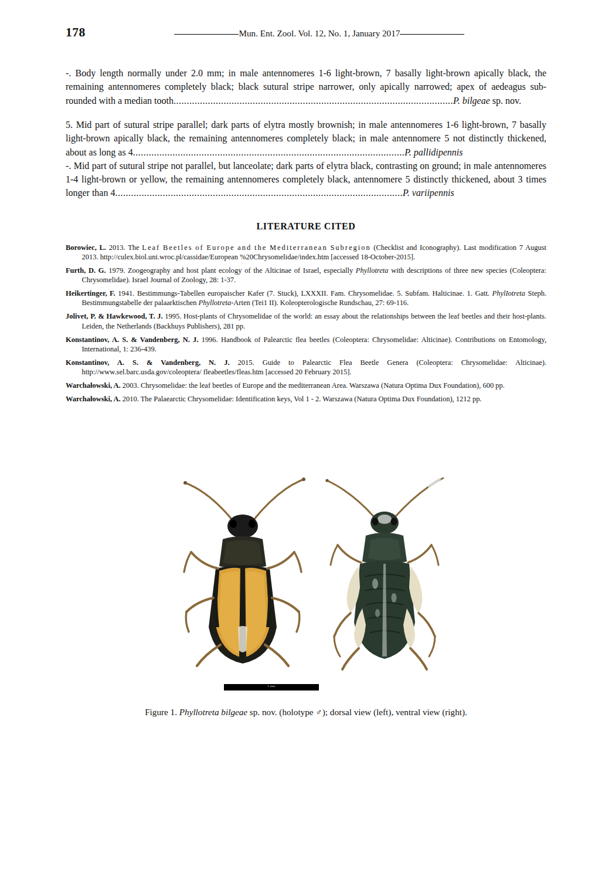178 Mun. Ent. Zool. Vol. 12, No. 1, January 2017
-. Body length normally under 2.0 mm; in male antennomeres 1-6 light-brown, 7 basally light-brown apically black, the remaining antennomeres completely black; black sutural stripe narrower, only apically narrowed; apex of aedeagus sub-rounded with a median tooth.......................................................................................................... P. bilgeae sp. nov.
5. Mid part of sutural stripe parallel; dark parts of elytra mostly brownish; in male antennomeres 1-6 light-brown, 7 basally light-brown apically black, the remaining antennomeres completely black; in male antennomere 5 not distinctly thickened, about as long as 4....................................................................................................... P. pallidipennis
-. Mid part of sutural stripe not parallel, but lanceolate; dark parts of elytra black, contrasting on ground; in male antennomeres 1-4 light-brown or yellow, the remaining antennomeres completely black, antennomere 5 distinctly thickened, about 3 times longer than 4............................................................................................................. P. variipennis
LITERATURE CITED
Borowiec, L. 2013. The Leaf Beetles of Europe and the Mediterranean Subregion (Checklist and Iconography). Last modification 7 August 2013. http://culex.biol.uni.wroc.pl/cassidae/European %20Chrysomelidae/index.htm [accessed 18-October-2015].
Furth, D. G. 1979. Zoogeography and host plant ecology of the Alticinae of Israel, especially Phyllotreta with descriptions of three new species (Coleoptera: Chrysomelidae). Israel Journal of Zoology, 28: 1-37.
Heikertinger, F. 1941. Bestimmungs-Tabellen europaischer Kafer (7. Stuck), LXXXII. Fam. Chrysomelidae. 5. Subfam. Halticinae. 1. Gatt. PhylIotreta Steph. Bestimmungstabelle der palaarktischen Phyllotreta-Arten (Tei1 II). Koleopterologische Rundschau, 27: 69-116.
Jolivet, P. & Hawkewood, T. J. 1995. Host-plants of Chrysomelidae of the world: an essay about the relationships between the leaf beetles and their host-plants. Leiden, the Netherlands (Backhuys Publishers), 281 pp.
Konstantinov, A. S. & Vandenberg, N. J. 1996. Handbook of Palearctic flea beetles (Coleoptera: Chrysomelidae: Alticinae). Contributions on Entomology, International, 1: 236-439.
Konstantinov, A. S. & Vandenberg, N. J. 2015. Guide to Palearctic Flea Beetle Genera (Coleoptera: Chrysomelidae: Alticinae). http://www.sel.barc.usda.gov/coleoptera/ fleabeetles/fleas.htm [accessed 20 February 2015].
Warchałowski, A. 2003. Chrysomelidae: the leaf beetles of Europe and the mediterranean Area. Warszawa (Natura Optima Dux Foundation), 600 pp.
Warchałowski, A. 2010. The Palaearctic Chrysomelidae: Identification keys, Vol 1 - 2. Warszawa (Natura Optima Dux Foundation), 1212 pp.
Figure 1. Phyllotreta bilgeae sp. nov. (holotype ♂); dorsal view (left), ventral view (right).